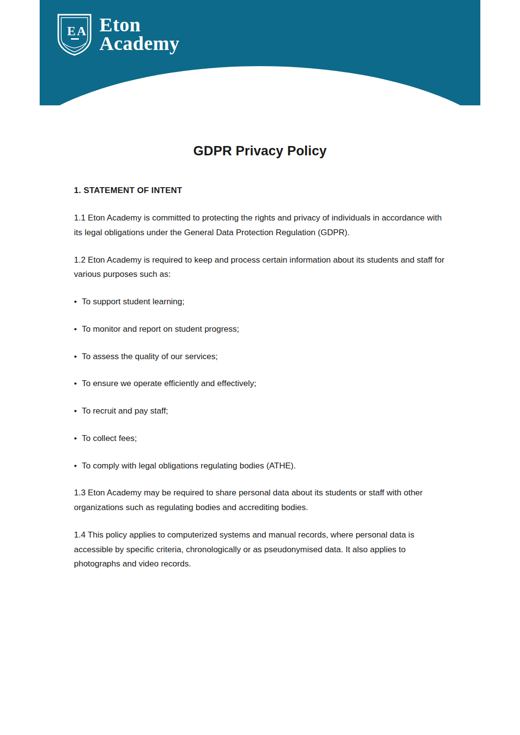Eton Academy crest E A
Eton Academy
GDPR Privacy Policy
1. STATEMENT OF INTENT
1.1 Eton Academy is committed to protecting the rights and privacy of individuals in accordance with its legal obligations under the General Data Protection Regulation (GDPR).
1.2 Eton Academy is required to keep and process certain information about its students and staff for various purposes such as:
To support student learning;
To monitor and report on student progress;
To assess the quality of our services;
To ensure we operate efficiently and effectively;
To recruit and pay staff;
To collect fees;
To comply with legal obligations regulating bodies (ATHE).
1.3 Eton Academy may be required to share personal data about its students or staff with other organizations such as regulating bodies and accrediting bodies.
1.4 This policy applies to computerized systems and manual records, where personal data is accessible by specific criteria, chronologically or as pseudonymised data. It also applies to photographs and video records.